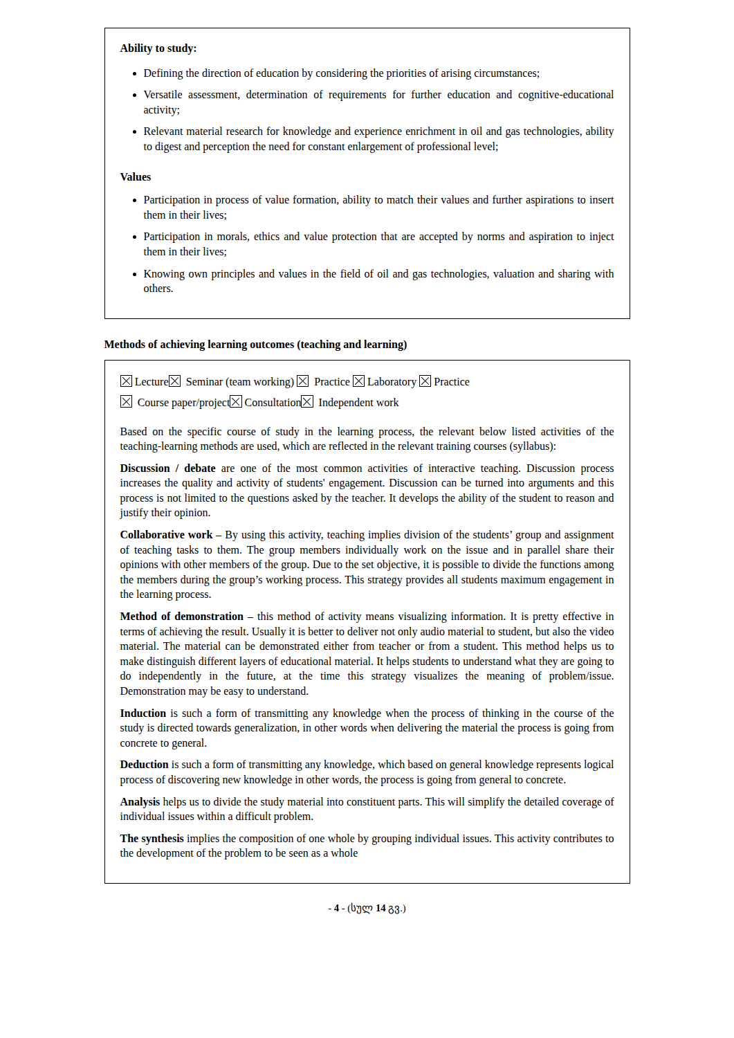Ability to study:
Defining the direction of education by considering the priorities of arising circumstances;
Versatile assessment, determination of requirements for further education and cognitive-educational activity;
Relevant material research for knowledge and experience enrichment in oil and gas technologies, ability to digest and perception the need for constant enlargement of professional level;
Values
Participation in process of value formation, ability to match their values and further aspirations to insert them in their lives;
Participation in morals, ethics and value protection that are accepted by norms and aspiration to inject them in their lives;
Knowing own principles and values in the field of oil and gas technologies, valuation and sharing with others.
Methods of achieving learning outcomes (teaching and learning)
Lecture Seminar (team working) Practice Laboratory Practice
Course paper/project Consultation Independent work
Based on the specific course of study in the learning process, the relevant below listed activities of the teaching-learning methods are used, which are reflected in the relevant training courses (syllabus):
Discussion / debate are one of the most common activities of interactive teaching. Discussion process increases the quality and activity of students' engagement. Discussion can be turned into arguments and this process is not limited to the questions asked by the teacher. It develops the ability of the student to reason and justify their opinion.
Collaborative work – By using this activity, teaching implies division of the students’ group and assignment of teaching tasks to them. The group members individually work on the issue and in parallel share their opinions with other members of the group. Due to the set objective, it is possible to divide the functions among the members during the group’s working process. This strategy provides all students maximum engagement in the learning process.
Method of demonstration – this method of activity means visualizing information. It is pretty effective in terms of achieving the result. Usually it is better to deliver not only audio material to student, but also the video material. The material can be demonstrated either from teacher or from a student. This method helps us to make distinguish different layers of educational material. It helps students to understand what they are going to do independently in the future, at the time this strategy visualizes the meaning of problem/issue. Demonstration may be easy to understand.
Induction is such a form of transmitting any knowledge when the process of thinking in the course of the study is directed towards generalization, in other words when delivering the material the process is going from concrete to general.
Deduction is such a form of transmitting any knowledge, which based on general knowledge represents logical process of discovering new knowledge in other words, the process is going from general to concrete.
Analysis helps us to divide the study material into constituent parts. This will simplify the detailed coverage of individual issues within a difficult problem.
The synthesis implies the composition of one whole by grouping individual issues. This activity contributes to the development of the problem to be seen as a whole
- 4 - (სულ 14 გვ.)